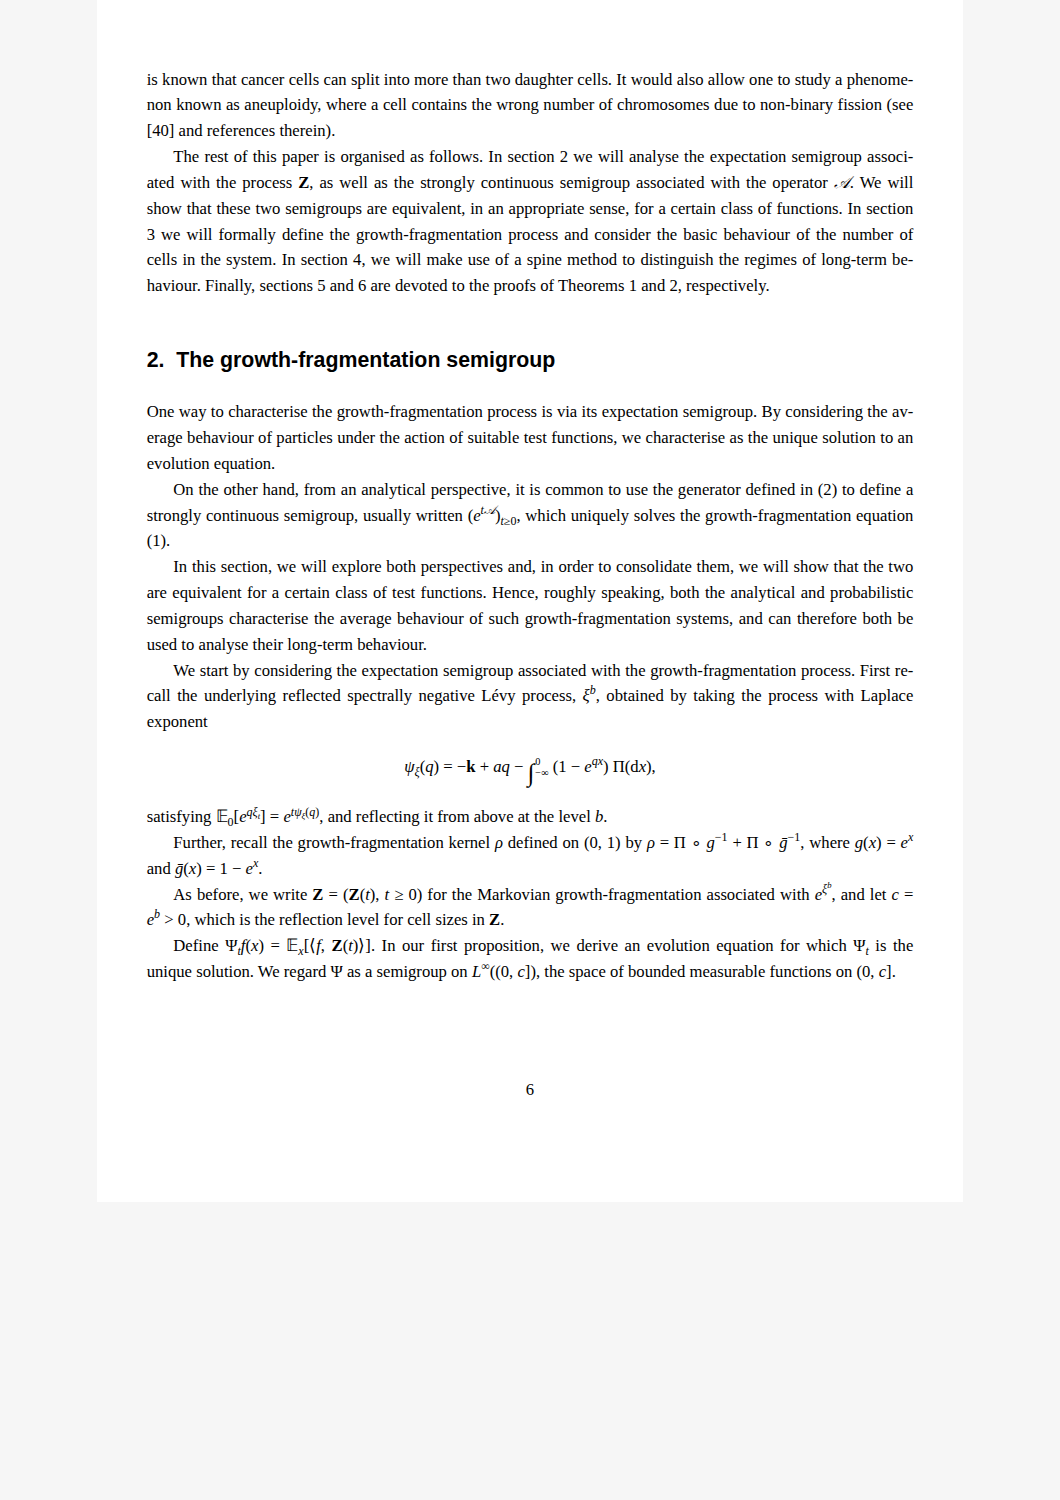is known that cancer cells can split into more than two daughter cells. It would also allow one to study a phenomenon known as aneuploidy, where a cell contains the wrong number of chromosomes due to non-binary fission (see [40] and references therein).
The rest of this paper is organised as follows. In section 2 we will analyse the expectation semigroup associated with the process Z, as well as the strongly continuous semigroup associated with the operator 𝒜. We will show that these two semigroups are equivalent, in an appropriate sense, for a certain class of functions. In section 3 we will formally define the growth-fragmentation process and consider the basic behaviour of the number of cells in the system. In section 4, we will make use of a spine method to distinguish the regimes of long-term behaviour. Finally, sections 5 and 6 are devoted to the proofs of Theorems 1 and 2, respectively.
2. The growth-fragmentation semigroup
One way to characterise the growth-fragmentation process is via its expectation semigroup. By considering the average behaviour of particles under the action of suitable test functions, we characterise as the unique solution to an evolution equation.
On the other hand, from an analytical perspective, it is common to use the generator defined in (2) to define a strongly continuous semigroup, usually written (et𝒜)t≥0, which uniquely solves the growth-fragmentation equation (1).
In this section, we will explore both perspectives and, in order to consolidate them, we will show that the two are equivalent for a certain class of test functions. Hence, roughly speaking, both the analytical and probabilistic semigroups characterise the average behaviour of such growth-fragmentation systems, and can therefore both be used to analyse their long-term behaviour.
We start by considering the expectation semigroup associated with the growth-fragmentation process. First recall the underlying reflected spectrally negative Lévy process, ξb, obtained by taking the process with Laplace exponent
ψξ(q) = −k + aq − ∫0−∞ (1 − eqx) Π(dx),
satisfying 𝔼0[eqξt] = etψξ(q), and reflecting it from above at the level b.
Further, recall the growth-fragmentation kernel ρ defined on (0, 1) by ρ = Π ∘ g−1 + Π ∘ ḡ−1, where g(x) = ex and ḡ(x) = 1 − ex.
As before, we write Z = (Z(t), t ≥ 0) for the Markovian growth-fragmentation associated with eξb, and let c = eb > 0, which is the reflection level for cell sizes in Z.
Define Ψtf(x) = 𝔼x[⟨f, Z(t)⟩]. In our first proposition, we derive an evolution equation for which Ψt is the unique solution. We regard Ψ as a semigroup on L∞((0, c]), the space of bounded measurable functions on (0, c].
6